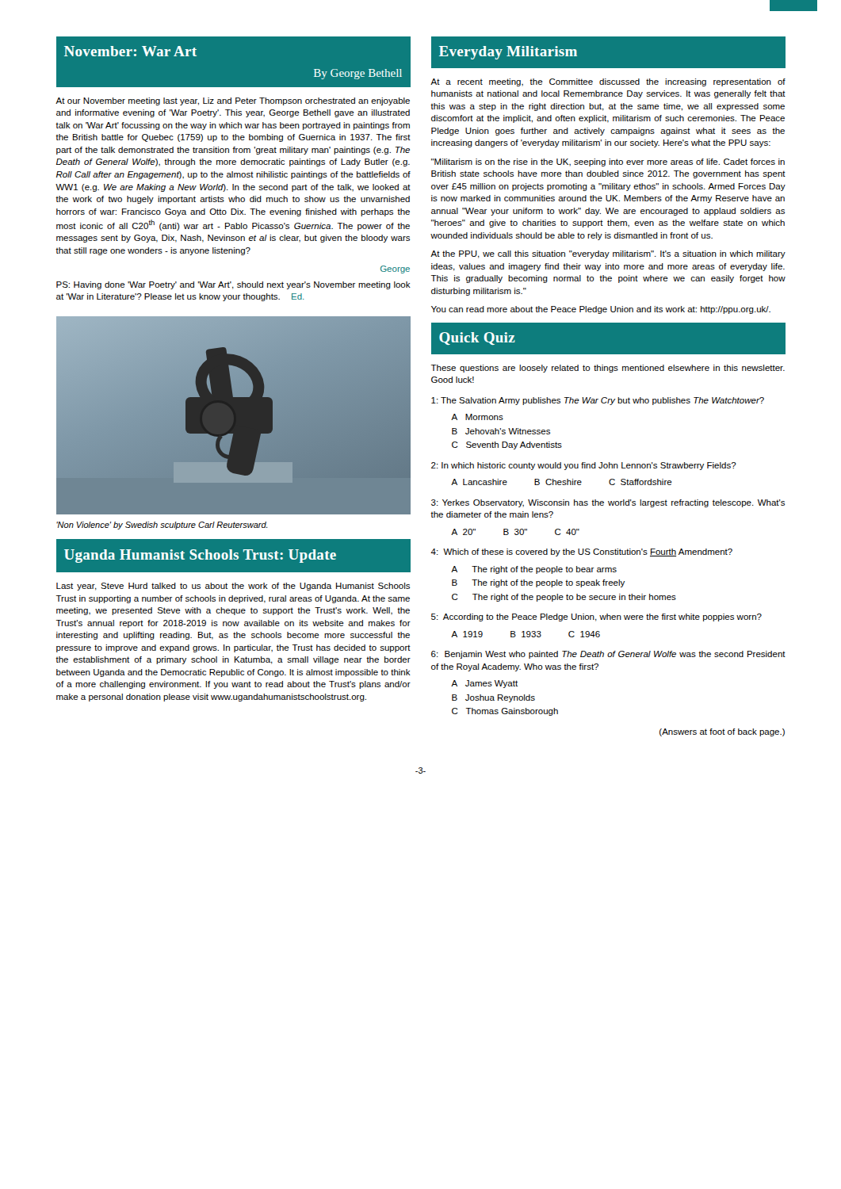November: War Art
By George Bethell
At our November meeting last year, Liz and Peter Thompson orchestrated an enjoyable and informative evening of 'War Poetry'. This year, George Bethell gave an illustrated talk on 'War Art' focussing on the way in which war has been portrayed in paintings from the British battle for Quebec (1759) up to the bombing of Guernica in 1937. The first part of the talk demonstrated the transition from 'great military man' paintings (e.g. The Death of General Wolfe), through the more democratic paintings of Lady Butler (e.g. Roll Call after an Engagement), up to the almost nihilistic paintings of the battlefields of WW1 (e.g. We are Making a New World). In the second part of the talk, we looked at the work of two hugely important artists who did much to show us the unvarnished horrors of war: Francisco Goya and Otto Dix. The evening finished with perhaps the most iconic of all C20th (anti) war art - Pablo Picasso's Guernica. The power of the messages sent by Goya, Dix, Nash, Nevinson et al is clear, but given the bloody wars that still rage one wonders - is anyone listening?
George
PS: Having done 'War Poetry' and 'War Art', should next year's November meeting look at 'War in Literature'? Please let us know your thoughts. Ed.
'Non Violence' by Swedish sculpture Carl Reutersward.
Uganda Humanist Schools Trust: Update
Last year, Steve Hurd talked to us about the work of the Uganda Humanist Schools Trust in supporting a number of schools in deprived, rural areas of Uganda. At the same meeting, we presented Steve with a cheque to support the Trust's work. Well, the Trust's annual report for 2018-2019 is now available on its website and makes for interesting and uplifting reading. But, as the schools become more successful the pressure to improve and expand grows. In particular, the Trust has decided to support the establishment of a primary school in Katumba, a small village near the border between Uganda and the Democratic Republic of Congo. It is almost impossible to think of a more challenging environment. If you want to read about the Trust's plans and/or make a personal donation please visit www.ugandahumanistschoolstrust.org.
Everyday Militarism
At a recent meeting, the Committee discussed the increasing representation of humanists at national and local Remembrance Day services. It was generally felt that this was a step in the right direction but, at the same time, we all expressed some discomfort at the implicit, and often explicit, militarism of such ceremonies. The Peace Pledge Union goes further and actively campaigns against what it sees as the increasing dangers of 'everyday militarism' in our society. Here's what the PPU says:
"Militarism is on the rise in the UK, seeping into ever more areas of life. Cadet forces in British state schools have more than doubled since 2012. The government has spent over £45 million on projects promoting a "military ethos" in schools. Armed Forces Day is now marked in communities around the UK. Members of the Army Reserve have an annual "Wear your uniform to work" day. We are encouraged to applaud soldiers as "heroes" and give to charities to support them, even as the welfare state on which wounded individuals should be able to rely is dismantled in front of us.
At the PPU, we call this situation "everyday militarism". It's a situation in which military ideas, values and imagery find their way into more and more areas of everyday life. This is gradually becoming normal to the point where we can easily forget how disturbing militarism is."
You can read more about the Peace Pledge Union and its work at: http://ppu.org.uk/.
Quick Quiz
These questions are loosely related to things mentioned elsewhere in this newsletter. Good luck!
1: The Salvation Army publishes The War Cry but who publishes The Watchtower?
A Mormons
B Jehovah's Witnesses
C Seventh Day Adventists
2: In which historic county would you find John Lennon's Strawberry Fields?
A Lancashire B Cheshire C Staffordshire
3: Yerkes Observatory, Wisconsin has the world's largest refracting telescope. What's the diameter of the main lens?
A 20"B 30"C 40"
4: Which of these is covered by the US Constitution's Fourth Amendment?
A The right of the people to bear arms
B The right of the people to speak freely
C The right of the people to be secure in their homes
5: According to the Peace Pledge Union, when were the first white poppies worn?
A 1919 B 1933 C 1946
6: Benjamin West who painted The Death of General Wolfe was the second President of the Royal Academy. Who was the first?
A James Wyatt
B Joshua Reynolds
C Thomas Gainsborough
(Answers at foot of back page.)
-3-